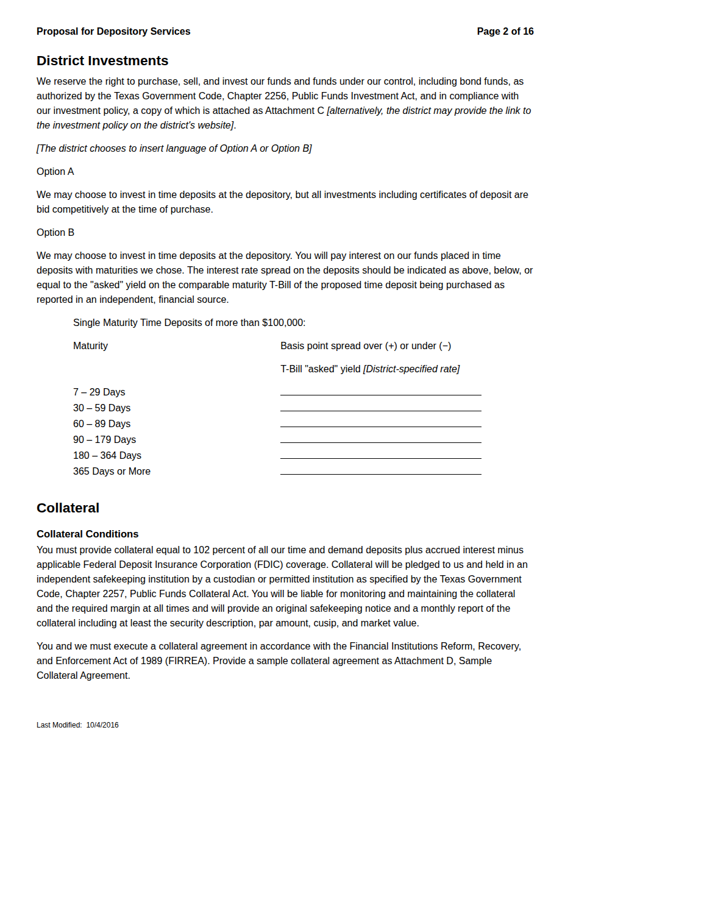Proposal for Depository Services Page 2 of 16
District Investments
We reserve the right to purchase, sell, and invest our funds and funds under our control, including bond funds, as authorized by the Texas Government Code, Chapter 2256, Public Funds Investment Act, and in compliance with our investment policy, a copy of which is attached as Attachment C [alternatively, the district may provide the link to the investment policy on the district's website].
[The district chooses to insert language of Option A or Option B]
Option A
We may choose to invest in time deposits at the depository, but all investments including certificates of deposit are bid competitively at the time of purchase.
Option B
We may choose to invest in time deposits at the depository. You will pay interest on our funds placed in time deposits with maturities we chose. The interest rate spread on the deposits should be indicated as above, below, or equal to the "asked" yield on the comparable maturity T-Bill of the proposed time deposit being purchased as reported in an independent, financial source.
Single Maturity Time Deposits of more than $100,000:
Maturity
Basis point spread over (+) or under (−)
T-Bill "asked" yield [District-specified rate]
| 7 – 29 Days | |
| 30 – 59 Days | |
| 60 – 89 Days | |
| 90 – 179 Days | |
| 180 – 364 Days | |
| 365 Days or More | |
Collateral
Collateral Conditions
You must provide collateral equal to 102 percent of all our time and demand deposits plus accrued interest minus applicable Federal Deposit Insurance Corporation (FDIC) coverage. Collateral will be pledged to us and held in an independent safekeeping institution by a custodian or permitted institution as specified by the Texas Government Code, Chapter 2257, Public Funds Collateral Act. You will be liable for monitoring and maintaining the collateral and the required margin at all times and will provide an original safekeeping notice and a monthly report of the collateral including at least the security description, par amount, cusip, and market value.
You and we must execute a collateral agreement in accordance with the Financial Institutions Reform, Recovery, and Enforcement Act of 1989 (FIRREA). Provide a sample collateral agreement as Attachment D, Sample Collateral Agreement.
Last Modified: 10/4/2016